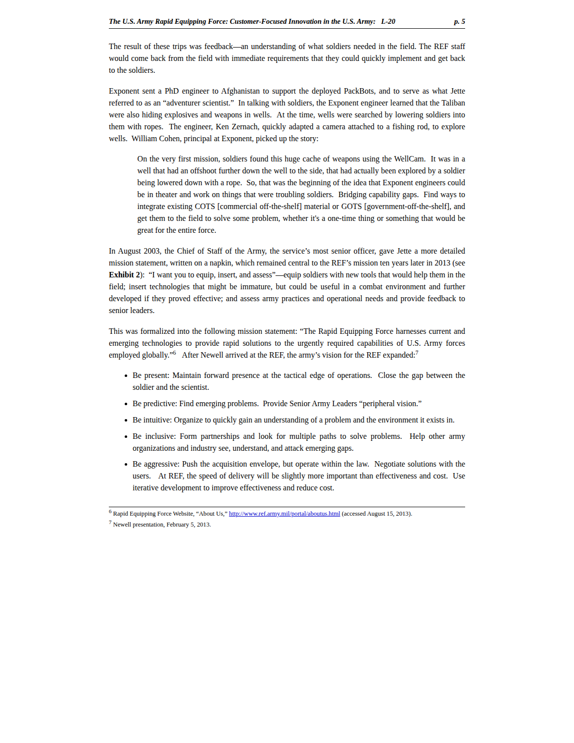The U.S. Army Rapid Equipping Force: Customer-Focused Innovation in the U.S. Army: L-20
p. 5
The result of these trips was feedback—an understanding of what soldiers needed in the field. The REF staff would come back from the field with immediate requirements that they could quickly implement and get back to the soldiers.
Exponent sent a PhD engineer to Afghanistan to support the deployed PackBots, and to serve as what Jette referred to as an “adventurer scientist.” In talking with soldiers, the Exponent engineer learned that the Taliban were also hiding explosives and weapons in wells. At the time, wells were searched by lowering soldiers into them with ropes. The engineer, Ken Zernach, quickly adapted a camera attached to a fishing rod, to explore wells. William Cohen, principal at Exponent, picked up the story:
On the very first mission, soldiers found this huge cache of weapons using the WellCam. It was in a well that had an offshoot further down the well to the side, that had actually been explored by a soldier being lowered down with a rope. So, that was the beginning of the idea that Exponent engineers could be in theater and work on things that were troubling soldiers. Bridging capability gaps. Find ways to integrate existing COTS [commercial off-the-shelf] material or GOTS [government-off-the-shelf], and get them to the field to solve some problem, whether it's a one-time thing or something that would be great for the entire force.
In August 2003, the Chief of Staff of the Army, the service’s most senior officer, gave Jette a more detailed mission statement, written on a napkin, which remained central to the REF’s mission ten years later in 2013 (see Exhibit 2): “I want you to equip, insert, and assess”—equip soldiers with new tools that would help them in the field; insert technologies that might be immature, but could be useful in a combat environment and further developed if they proved effective; and assess army practices and operational needs and provide feedback to senior leaders.
This was formalized into the following mission statement: “The Rapid Equipping Force harnesses current and emerging technologies to provide rapid solutions to the urgently required capabilities of U.S. Army forces employed globally.”6 After Newell arrived at the REF, the army’s vision for the REF expanded:7
Be present: Maintain forward presence at the tactical edge of operations. Close the gap between the soldier and the scientist.
Be predictive: Find emerging problems. Provide Senior Army Leaders “peripheral vision.”
Be intuitive: Organize to quickly gain an understanding of a problem and the environment it exists in.
Be inclusive: Form partnerships and look for multiple paths to solve problems. Help other army organizations and industry see, understand, and attack emerging gaps.
Be aggressive: Push the acquisition envelope, but operate within the law. Negotiate solutions with the users. At REF, the speed of delivery will be slightly more important than effectiveness and cost. Use iterative development to improve effectiveness and reduce cost.
6 Rapid Equipping Force Website, “About Us,” http://www.ref.army.mil/portal/aboutus.html (accessed August 15, 2013).
7 Newell presentation, February 5, 2013.